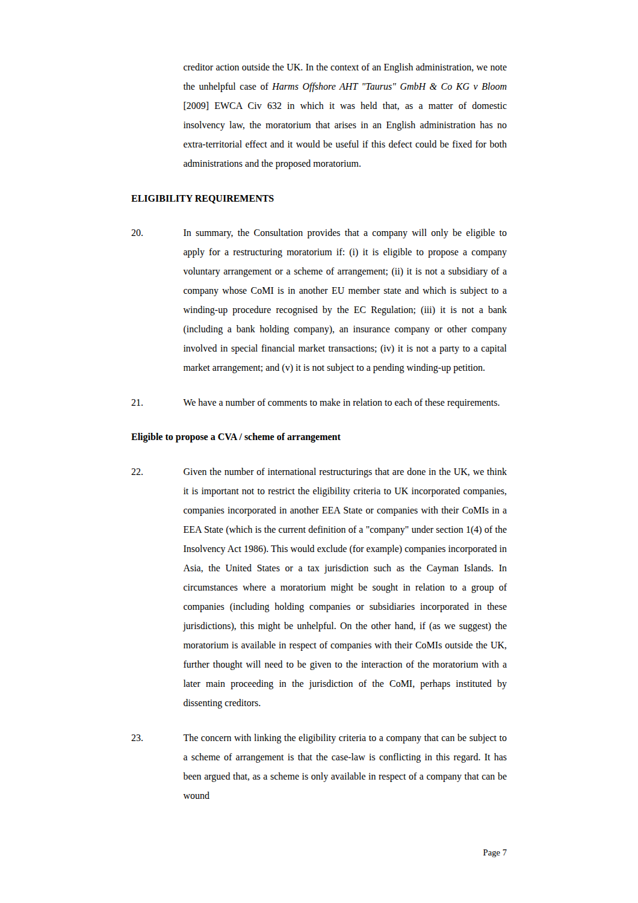creditor action outside the UK. In the context of an English administration, we note the unhelpful case of Harms Offshore AHT "Taurus" GmbH & Co KG v Bloom [2009] EWCA Civ 632 in which it was held that, as a matter of domestic insolvency law, the moratorium that arises in an English administration has no extra-territorial effect and it would be useful if this defect could be fixed for both administrations and the proposed moratorium.
Eligibility Requirements
20. In summary, the Consultation provides that a company will only be eligible to apply for a restructuring moratorium if: (i) it is eligible to propose a company voluntary arrangement or a scheme of arrangement; (ii) it is not a subsidiary of a company whose CoMI is in another EU member state and which is subject to a winding-up procedure recognised by the EC Regulation; (iii) it is not a bank (including a bank holding company), an insurance company or other company involved in special financial market transactions; (iv) it is not a party to a capital market arrangement; and (v) it is not subject to a pending winding-up petition.
21. We have a number of comments to make in relation to each of these requirements.
Eligible to propose a CVA / scheme of arrangement
22. Given the number of international restructurings that are done in the UK, we think it is important not to restrict the eligibility criteria to UK incorporated companies, companies incorporated in another EEA State or companies with their CoMIs in a EEA State (which is the current definition of a "company" under section 1(4) of the Insolvency Act 1986). This would exclude (for example) companies incorporated in Asia, the United States or a tax jurisdiction such as the Cayman Islands. In circumstances where a moratorium might be sought in relation to a group of companies (including holding companies or subsidiaries incorporated in these jurisdictions), this might be unhelpful. On the other hand, if (as we suggest) the moratorium is available in respect of companies with their CoMIs outside the UK, further thought will need to be given to the interaction of the moratorium with a later main proceeding in the jurisdiction of the CoMI, perhaps instituted by dissenting creditors.
23. The concern with linking the eligibility criteria to a company that can be subject to a scheme of arrangement is that the case-law is conflicting in this regard. It has been argued that, as a scheme is only available in respect of a company that can be wound
Page 7